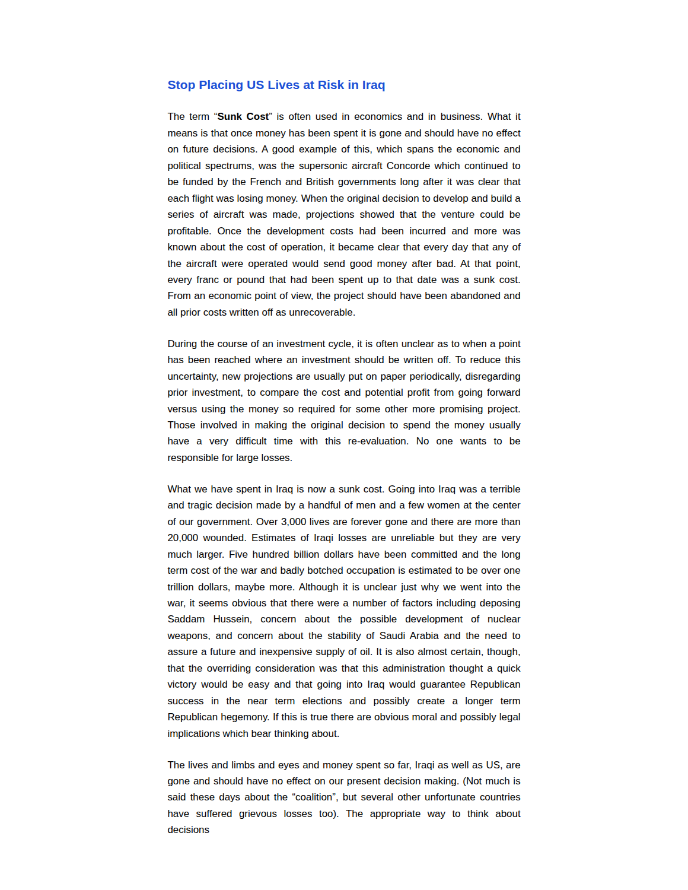Stop Placing US Lives at Risk in Iraq
The term “Sunk Cost” is often used in economics and in business. What it means is that once money has been spent it is gone and should have no effect on future decisions. A good example of this, which spans the economic and political spectrums, was the supersonic aircraft Concorde which continued to be funded by the French and British governments long after it was clear that each flight was losing money. When the original decision to develop and build a series of aircraft was made, projections showed that the venture could be profitable. Once the development costs had been incurred and more was known about the cost of operation, it became clear that every day that any of the aircraft were operated would send good money after bad. At that point, every franc or pound that had been spent up to that date was a sunk cost. From an economic point of view, the project should have been abandoned and all prior costs written off as unrecoverable.
During the course of an investment cycle, it is often unclear as to when a point has been reached where an investment should be written off. To reduce this uncertainty, new projections are usually put on paper periodically, disregarding prior investment, to compare the cost and potential profit from going forward versus using the money so required for some other more promising project. Those involved in making the original decision to spend the money usually have a very difficult time with this re-evaluation. No one wants to be responsible for large losses.
What we have spent in Iraq is now a sunk cost. Going into Iraq was a terrible and tragic decision made by a handful of men and a few women at the center of our government. Over 3,000 lives are forever gone and there are more than 20,000 wounded. Estimates of Iraqi losses are unreliable but they are very much larger. Five hundred billion dollars have been committed and the long term cost of the war and badly botched occupation is estimated to be over one trillion dollars, maybe more. Although it is unclear just why we went into the war, it seems obvious that there were a number of factors including deposing Saddam Hussein, concern about the possible development of nuclear weapons, and concern about the stability of Saudi Arabia and the need to assure a future and inexpensive supply of oil. It is also almost certain, though, that the overriding consideration was that this administration thought a quick victory would be easy and that going into Iraq would guarantee Republican success in the near term elections and possibly create a longer term Republican hegemony. If this is true there are obvious moral and possibly legal implications which bear thinking about.
The lives and limbs and eyes and money spent so far, Iraqi as well as US, are gone and should have no effect on our present decision making. (Not much is said these days about the “coalition”, but several other unfortunate countries have suffered grievous losses too). The appropriate way to think about decisions